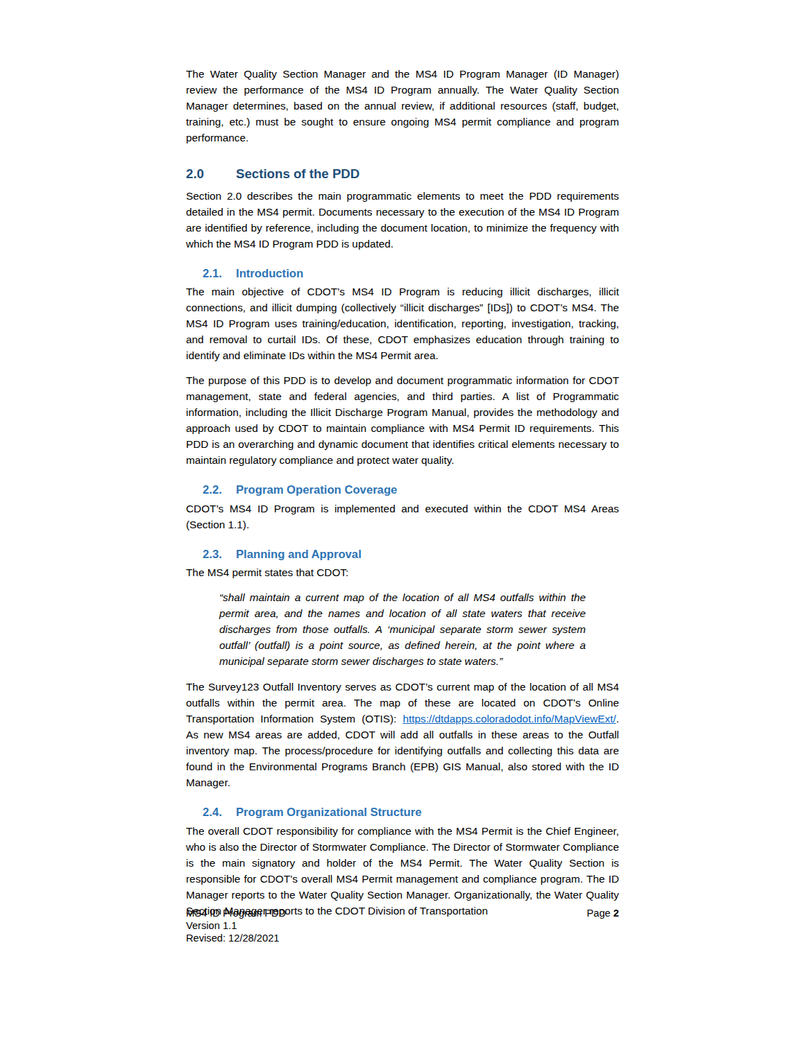The Water Quality Section Manager and the MS4 ID Program Manager (ID Manager) review the performance of the MS4 ID Program annually. The Water Quality Section Manager determines, based on the annual review, if additional resources (staff, budget, training, etc.) must be sought to ensure ongoing MS4 permit compliance and program performance.
2.0 Sections of the PDD
Section 2.0 describes the main programmatic elements to meet the PDD requirements detailed in the MS4 permit. Documents necessary to the execution of the MS4 ID Program are identified by reference, including the document location, to minimize the frequency with which the MS4 ID Program PDD is updated.
2.1. Introduction
The main objective of CDOT’s MS4 ID Program is reducing illicit discharges, illicit connections, and illicit dumping (collectively “illicit discharges” [IDs]) to CDOT’s MS4. The MS4 ID Program uses training/education, identification, reporting, investigation, tracking, and removal to curtail IDs. Of these, CDOT emphasizes education through training to identify and eliminate IDs within the MS4 Permit area.
The purpose of this PDD is to develop and document programmatic information for CDOT management, state and federal agencies, and third parties. A list of Programmatic information, including the Illicit Discharge Program Manual, provides the methodology and approach used by CDOT to maintain compliance with MS4 Permit ID requirements. This PDD is an overarching and dynamic document that identifies critical elements necessary to maintain regulatory compliance and protect water quality.
2.2. Program Operation Coverage
CDOT’s MS4 ID Program is implemented and executed within the CDOT MS4 Areas (Section 1.1).
2.3. Planning and Approval
The MS4 permit states that CDOT:
“shall maintain a current map of the location of all MS4 outfalls within the permit area, and the names and location of all state waters that receive discharges from those outfalls. A ‘municipal separate storm sewer system outfall’ (outfall) is a point source, as defined herein, at the point where a municipal separate storm sewer discharges to state waters.”
The Survey123 Outfall Inventory serves as CDOT’s current map of the location of all MS4 outfalls within the permit area. The map of these are located on CDOT’s Online Transportation Information System (OTIS): https://dtdapps.coloradodot.info/MapViewExt/. As new MS4 areas are added, CDOT will add all outfalls in these areas to the Outfall inventory map. The process/procedure for identifying outfalls and collecting this data are found in the Environmental Programs Branch (EPB) GIS Manual, also stored with the ID Manager.
2.4. Program Organizational Structure
The overall CDOT responsibility for compliance with the MS4 Permit is the Chief Engineer, who is also the Director of Stormwater Compliance. The Director of Stormwater Compliance is the main signatory and holder of the MS4 Permit. The Water Quality Section is responsible for CDOT’s overall MS4 Permit management and compliance program. The ID Manager reports to the Water Quality Section Manager. Organizationally, the Water Quality Section Manager reports to the CDOT Division of Transportation
MS4 ID Program PDD
Version 1.1
Revised: 12/28/2021
Page 2